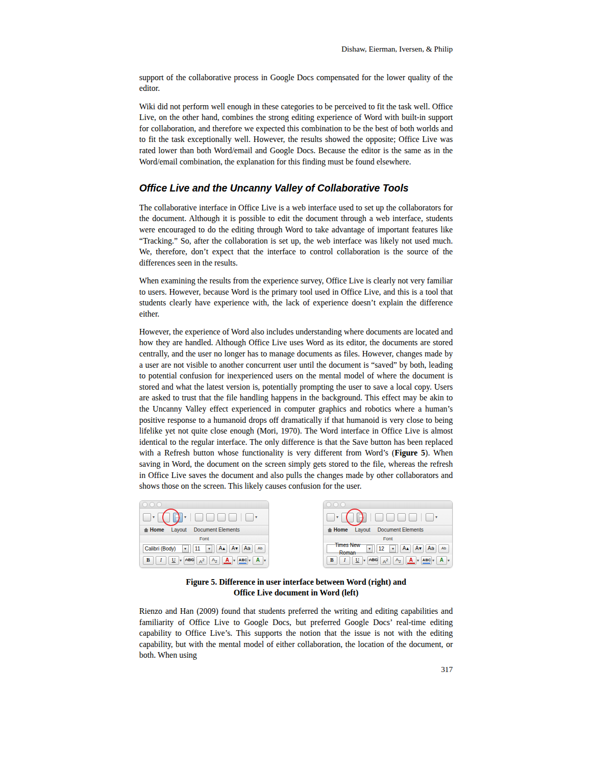Dishaw, Eierman, Iversen, & Philip
support of the collaborative process in Google Docs compensated for the lower quality of the editor.
Wiki did not perform well enough in these categories to be perceived to fit the task well. Office Live, on the other hand, combines the strong editing experience of Word with built-in support for collaboration, and therefore we expected this combination to be the best of both worlds and to fit the task exceptionally well. However, the results showed the opposite; Office Live was rated lower than both Word/email and Google Docs. Because the editor is the same as in the Word/email combination, the explanation for this finding must be found elsewhere.
Office Live and the Uncanny Valley of Collaborative Tools
The collaborative interface in Office Live is a web interface used to set up the collaborators for the document. Although it is possible to edit the document through a web interface, students were encouraged to do the editing through Word to take advantage of important features like “Tracking.” So, after the collaboration is set up, the web interface was likely not used much. We, therefore, don’t expect that the interface to control collaboration is the source of the differences seen in the results.
When examining the results from the experience survey, Office Live is clearly not very familiar to users. However, because Word is the primary tool used in Office Live, and this is a tool that students clearly have experience with, the lack of experience doesn’t explain the difference either.
However, the experience of Word also includes understanding where documents are located and how they are handled. Although Office Live uses Word as its editor, the documents are stored centrally, and the user no longer has to manage documents as files. However, changes made by a user are not visible to another concurrent user until the document is “saved” by both, leading to potential confusion for inexperienced users on the mental model of where the document is stored and what the latest version is, potentially prompting the user to save a local copy. Users are asked to trust that the file handling happens in the background. This effect may be akin to the Uncanny Valley effect experienced in computer graphics and robotics where a human’s positive response to a humanoid drops off dramatically if that humanoid is very close to being lifelike yet not quite close enough (Mori, 1970). The Word interface in Office Live is almost identical to the regular interface. The only difference is that the Save button has been replaced with a Refresh button whose functionality is very different from Word’s (Figure 5). When saving in Word, the document on the screen simply gets stored to the file, whereas the refresh in Office Live saves the document and also pulls the changes made by other collaborators and shows those on the screen. This likely causes confusion for the user.
▾ ▾ ▾
Home Layout Document Elements
Font
Calibri (Body)▾ 11▾ A▴ A▾ Aa▾ Ab
B I U▾ ABC A2 A2 A▾ ABC▾ A▾
▾ ▾
Home Layout Document Elements
Font
Times New Roman▾ 12▾ A▴ A▾ Aa▾ Ab
B I U▾ ABC A2 A2 A▾ ABC▾ A▾
Figure 5. Difference in user interface between Word (right) and
Office Live document in Word (left)
Rienzo and Han (2009) found that students preferred the writing and editing capabilities and familiarity of Office Live to Google Docs, but preferred Google Docs’ real-time editing capability to Office Live’s. This supports the notion that the issue is not with the editing capability, but with the mental model of either collaboration, the location of the document, or both. When using
317